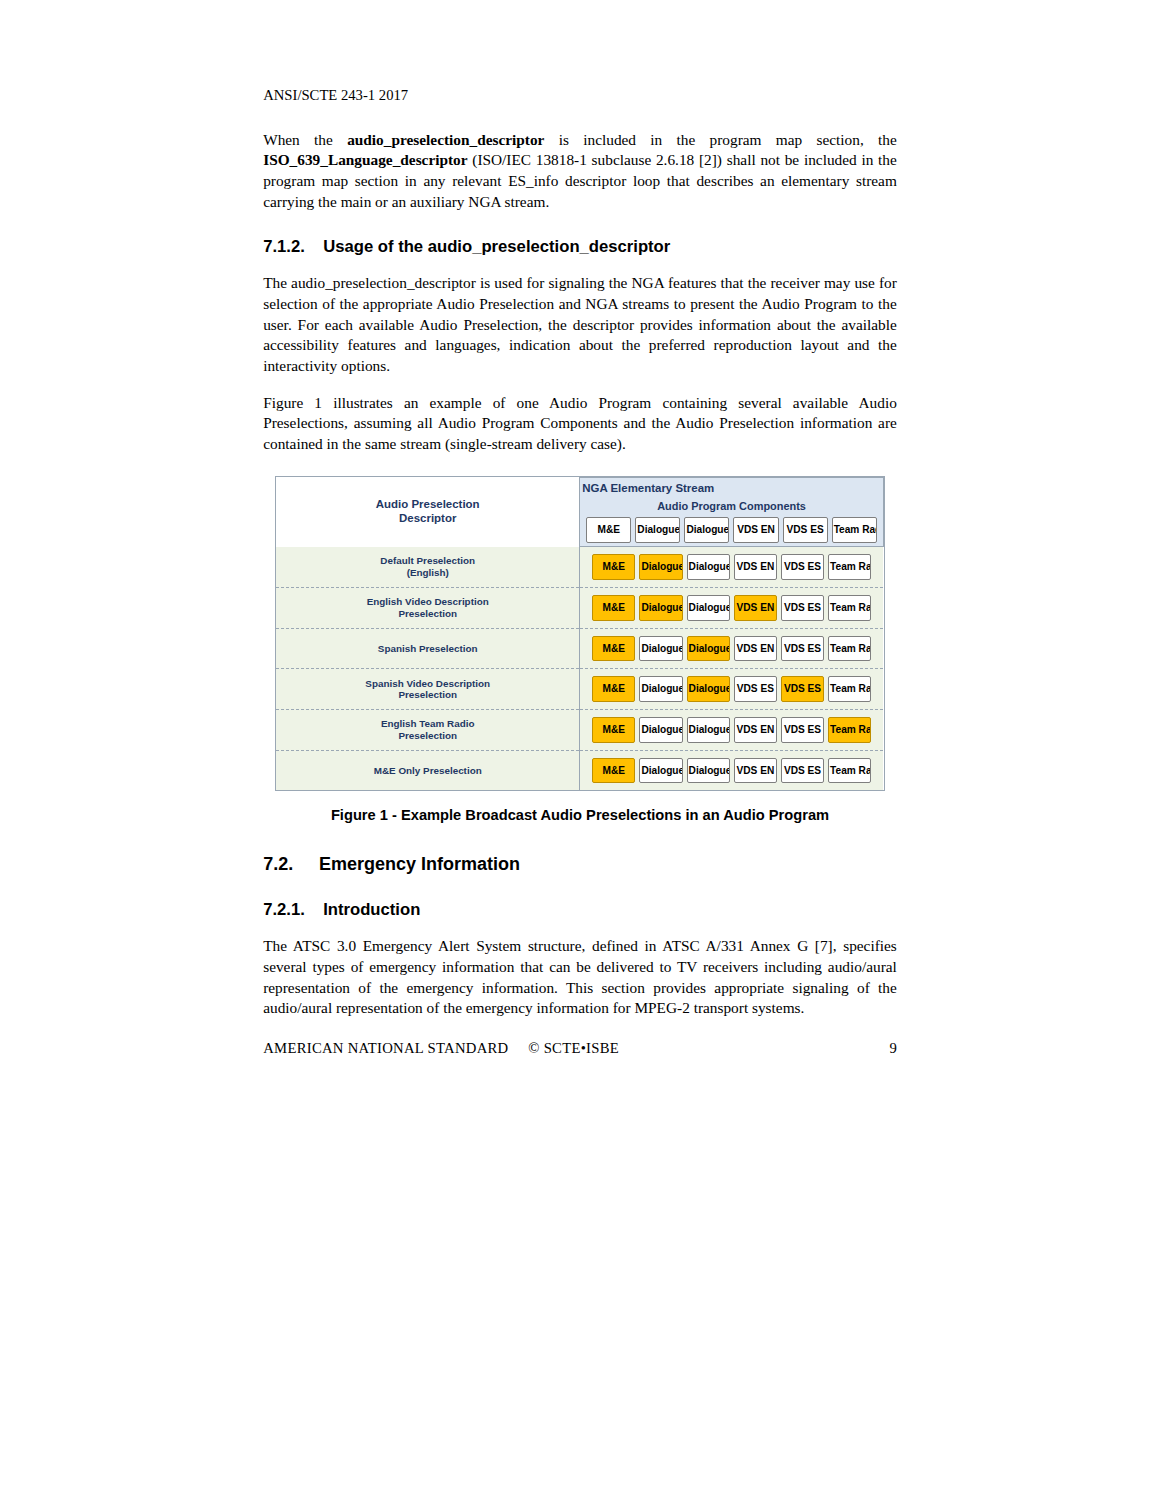ANSI/SCTE 243-1 2017
When the audio_preselection_descriptor is included in the program map section, the ISO_639_Language_descriptor (ISO/IEC 13818-1 subclause 2.6.18 [2]) shall not be included in the program map section in any relevant ES_info descriptor loop that describes an elementary stream carrying the main or an auxiliary NGA stream.
7.1.2. Usage of the audio_preselection_descriptor
The audio_preselection_descriptor is used for signaling the NGA features that the receiver may use for selection of the appropriate Audio Preselection and NGA streams to present the Audio Program to the user. For each available Audio Preselection, the descriptor provides information about the available accessibility features and languages, indication about the preferred reproduction layout and the interactivity options.
Figure 1 illustrates an example of one Audio Program containing several available Audio Preselections, assuming all Audio Program Components and the Audio Preselection information are contained in the same stream (single-stream delivery case).
| Audio Preselection Descriptor | NGA Elementary Stream Audio Program Components M&E Dialogue EN Dialogue ES VDS EN VDS ES Team Radio |
| Default Preselection (English) | M&E Dialogue EN Dialogue ES VDS EN VDS ES Team Radio |
| English Video Description Preselection | M&E Dialogue EN Dialogue ES VDS EN VDS ES Team Radio |
| Spanish Preselection | M&E Dialogue EN Dialogue ES VDS EN VDS ES Team Radio |
| Spanish Video Description Preselection | M&E Dialogue EN Dialogue ES VDS ES VDS ES Team Radio |
| English Team Radio Preselection | M&E Dialogue EN Dialogue ES VDS EN VDS ES Team Radio |
| M&E Only Preselection | M&E Dialogue EN Dialogue ES VDS EN VDS ES Team Radio |
Figure 1 - Example Broadcast Audio Preselections in an Audio Program
7.2. Emergency Information
7.2.1. Introduction
The ATSC 3.0 Emergency Alert System structure, defined in ATSC A/331 Annex G [7], specifies several types of emergency information that can be delivered to TV receivers including audio/aural representation of the emergency information. This section provides appropriate signaling of the audio/aural representation of the emergency information for MPEG-2 transport systems.
AMERICAN NATIONAL STANDARD © SCTE•ISBE
9